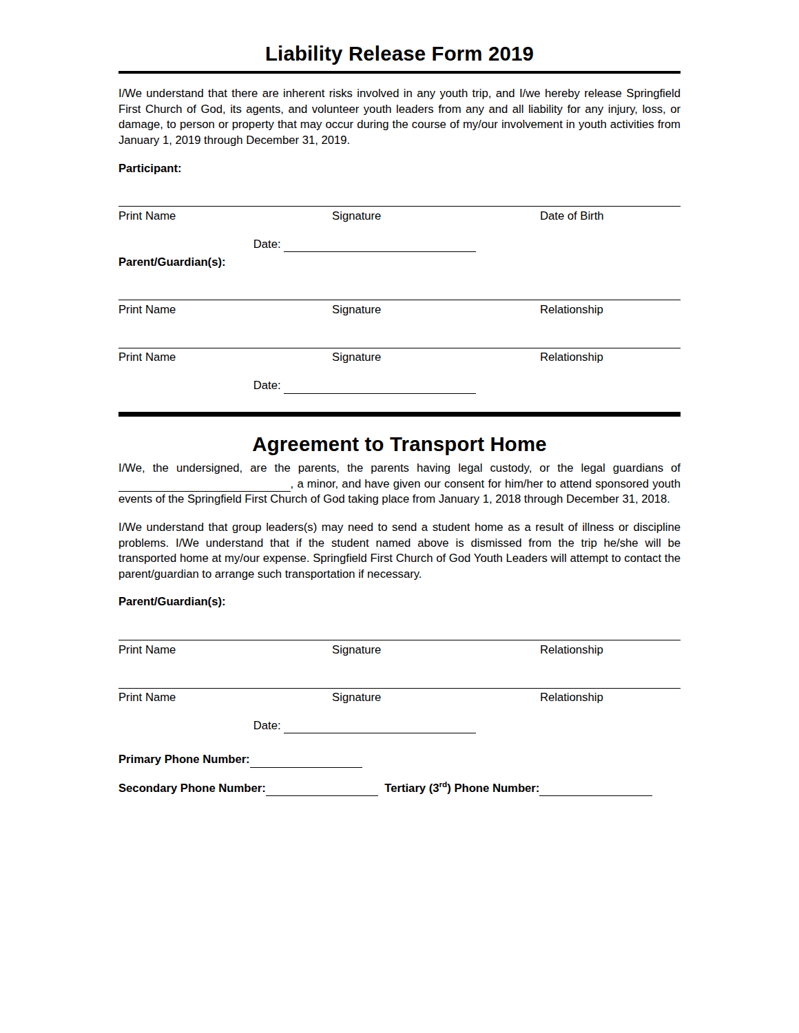Liability Release Form 2019
I/We understand that there are inherent risks involved in any youth trip, and I/we hereby release Springfield First Church of God, its agents, and volunteer youth leaders from any and all liability for any injury, loss, or damage, to person or property that may occur during the course of my/our involvement in youth activities from January 1, 2019 through December 31, 2019.
Participant:
Print Name Signature Date of Birth
Date:
Parent/Guardian(s):
Print Name Signature Relationship
Print Name Signature Relationship
Date:
Agreement to Transport Home
I/We, the undersigned, are the parents, the parents having legal custody, or the legal guardians of , a minor, and have given our consent for him/her to attend sponsored youth events of the Springfield First Church of God taking place from January 1, 2018 through December 31, 2018.
I/We understand that group leaders(s) may need to send a student home as a result of illness or discipline problems. I/We understand that if the student named above is dismissed from the trip he/she will be transported home at my/our expense. Springfield First Church of God Youth Leaders will attempt to contact the parent/guardian to arrange such transportation if necessary.
Parent/Guardian(s):
Print Name Signature Relationship
Print Name Signature Relationship
Date:
Primary Phone Number:
Secondary Phone Number: Tertiary (3rd) Phone Number: